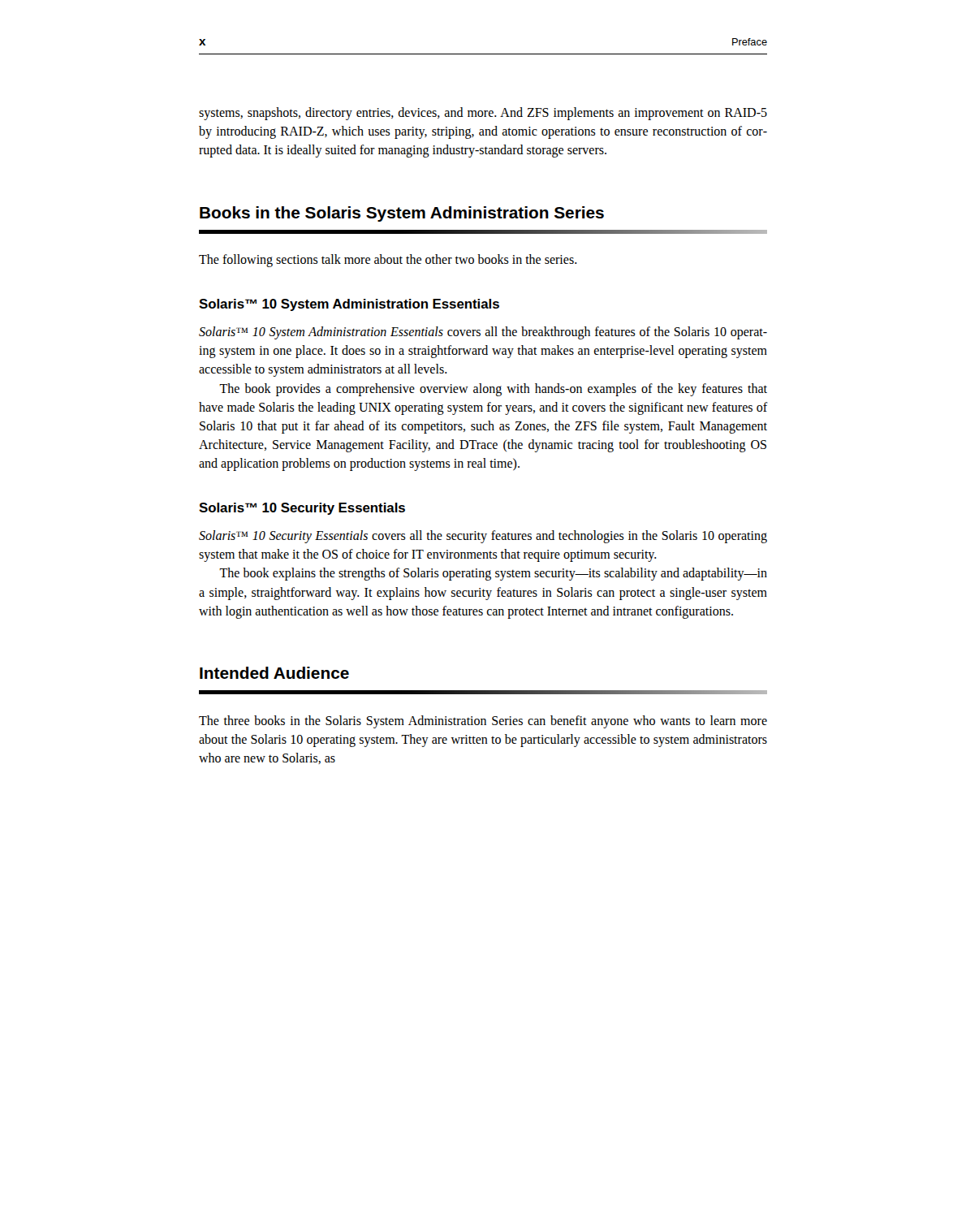x Preface
systems, snapshots, directory entries, devices, and more. And ZFS implements an improvement on RAID-5 by introducing RAID-Z, which uses parity, striping, and atomic operations to ensure reconstruction of corrupted data. It is ideally suited for managing industry-standard storage servers.
Books in the Solaris System Administration Series
The following sections talk more about the other two books in the series.
Solaris™ 10 System Administration Essentials
Solaris™ 10 System Administration Essentials covers all the breakthrough features of the Solaris 10 operating system in one place. It does so in a straightforward way that makes an enterprise-level operating system accessible to system administrators at all levels.
The book provides a comprehensive overview along with hands-on examples of the key features that have made Solaris the leading UNIX operating system for years, and it covers the significant new features of Solaris 10 that put it far ahead of its competitors, such as Zones, the ZFS file system, Fault Management Architecture, Service Management Facility, and DTrace (the dynamic tracing tool for troubleshooting OS and application problems on production systems in real time).
Solaris™ 10 Security Essentials
Solaris™ 10 Security Essentials covers all the security features and technologies in the Solaris 10 operating system that make it the OS of choice for IT environments that require optimum security.
The book explains the strengths of Solaris operating system security—its scalability and adaptability—in a simple, straightforward way. It explains how security features in Solaris can protect a single-user system with login authentication as well as how those features can protect Internet and intranet configurations.
Intended Audience
The three books in the Solaris System Administration Series can benefit anyone who wants to learn more about the Solaris 10 operating system. They are written to be particularly accessible to system administrators who are new to Solaris, as